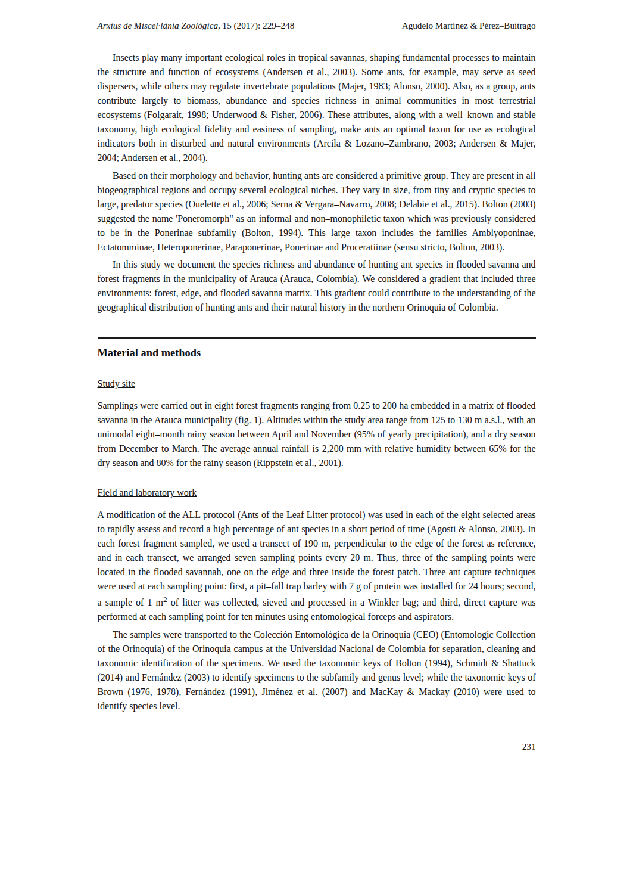Arxius de Miscel·lània Zoològica, 15 (2017): 229–248 Agudelo Martínez & Pérez–Buitrago
Insects play many important ecological roles in tropical savannas, shaping fundamental processes to maintain the structure and function of ecosystems (Andersen et al., 2003). Some ants, for example, may serve as seed dispersers, while others may regulate invertebrate populations (Majer, 1983; Alonso, 2000). Also, as a group, ants contribute largely to biomass, abundance and species richness in animal communities in most terrestrial ecosystems (Folgarait, 1998; Underwood & Fisher, 2006). These attributes, along with a well–known and stable taxonomy, high ecological fidelity and easiness of sampling, make ants an optimal taxon for use as ecological indicators both in disturbed and natural environments (Arcila & Lozano–Zambrano, 2003; Andersen & Majer, 2004; Andersen et al., 2004).
Based on their morphology and behavior, hunting ants are considered a primitive group. They are present in all biogeographical regions and occupy several ecological niches. They vary in size, from tiny and cryptic species to large, predator species (Ouelette et al., 2006; Serna & Vergara–Navarro, 2008; Delabie et al., 2015). Bolton (2003) suggested the name 'Poneromorph" as an informal and non–monophiletic taxon which was previously considered to be in the Ponerinae subfamily (Bolton, 1994). This large taxon includes the families Amblyoponinae, Ectatomminae, Heteroponerinae, Paraponerinae, Ponerinae and Proceratiinae (sensu stricto, Bolton, 2003).
In this study we document the species richness and abundance of hunting ant species in flooded savanna and forest fragments in the municipality of Arauca (Arauca, Colombia). We considered a gradient that included three environments: forest, edge, and flooded savanna matrix. This gradient could contribute to the understanding of the geographical distribution of hunting ants and their natural history in the northern Orinoquia of Colombia.
Material and methods
Study site
Samplings were carried out in eight forest fragments ranging from 0.25 to 200 ha embedded in a matrix of flooded savanna in the Arauca municipality (fig. 1). Altitudes within the study area range from 125 to 130 m a.s.l., with an unimodal eight–month rainy season between April and November (95% of yearly precipitation), and a dry season from December to March. The average annual rainfall is 2,200 mm with relative humidity between 65% for the dry season and 80% for the rainy season (Rippstein et al., 2001).
Field and laboratory work
A modification of the ALL protocol (Ants of the Leaf Litter protocol) was used in each of the eight selected areas to rapidly assess and record a high percentage of ant species in a short period of time (Agosti & Alonso, 2003). In each forest fragment sampled, we used a transect of 190 m, perpendicular to the edge of the forest as reference, and in each transect, we arranged seven sampling points every 20 m. Thus, three of the sampling points were located in the flooded savannah, one on the edge and three inside the forest patch. Three ant capture techniques were used at each sampling point: first, a pit–fall trap barley with 7 g of protein was installed for 24 hours; second, a sample of 1 m2 of litter was collected, sieved and processed in a Winkler bag; and third, direct capture was performed at each sampling point for ten minutes using entomological forceps and aspirators.
The samples were transported to the Colección Entomológica de la Orinoquia (CEO) (Entomologic Collection of the Orinoquia) of the Orinoquia campus at the Universidad Nacional de Colombia for separation, cleaning and taxonomic identification of the specimens. We used the taxonomic keys of Bolton (1994), Schmidt & Shattuck (2014) and Fernández (2003) to identify specimens to the subfamily and genus level; while the taxonomic keys of Brown (1976, 1978), Fernández (1991), Jiménez et al. (2007) and MacKay & Mackay (2010) were used to identify species level.
231